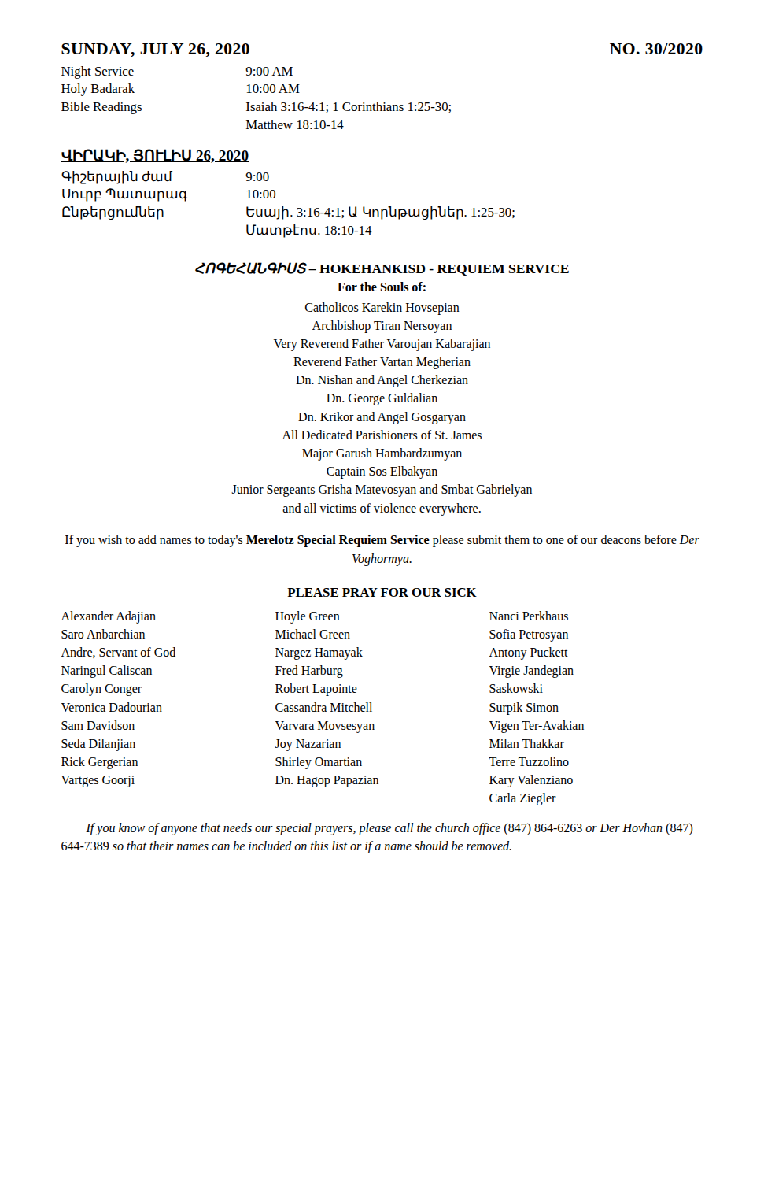SUNDAY, JULY 26, 2020 NO. 30/2020
| Night Service | 9:00 AM |
| Holy Badarak | 10:00 AM |
| Bible Readings | Isaiah 3:16-4:1; 1 Corinthians 1:25-30; Matthew 18:10-14 |
ՎԻՐԱԿԻ, ՅՈՒԼԻՍ 26, 2020
| Գիշերային ժամ | 9:00 |
| Սուրբ Պատարագ | 10:00 |
| Ընթերցումներ | Եսայի. 3:16-4:1; Ա Կորնթացիներ. 1:25-30; Մատթէոս. 18:10-14 |
ՀՈԳԵՀԱՆԳԻՍՏ – HOKEHANKISD - REQUIEM SERVICE
For the Souls of:
Catholicos Karekin Hovsepian
Archbishop Tiran Nersoyan
Very Reverend Father Varoujan Kabarajian
Reverend Father Vartan Megherian
Dn. Nishan and Angel Cherkezian
Dn. George Guldalian
Dn. Krikor and Angel Gosgaryan
All Dedicated Parishioners of St. James
Major Garush Hambardzumyan
Captain Sos Elbakyan
Junior Sergeants Grisha Matevosyan and Smbat Gabrielyan
and all victims of violence everywhere.
If you wish to add names to today's Merelotz Special Requiem Service please submit them to one of our deacons before Der Voghormya.
PLEASE PRAY FOR OUR SICK
| Alexander Adajian Saro Anbarchian Andre, Servant of God Naringul Caliscan Carolyn Conger Veronica Dadourian Sam Davidson Seda Dilanjian Rick Gergerian Vartges Goorji | Hoyle Green Michael Green Nargez Hamayak Fred Harburg Robert Lapointe Cassandra Mitchell Varvara Movsesyan Joy Nazarian Shirley Omartian Dn. Hagop Papazian | Nanci Perkhaus Sofia Petrosyan Antony Puckett Virgie Jandegian Saskowski Surpik Simon Vigen Ter-Avakian Milan Thakkar Terre Tuzzolino Kary Valenziano Carla Ziegler |
If you know of anyone that needs our special prayers, please call the church office (847) 864-6263 or Der Hovhan (847) 644-7389 so that their names can be included on this list or if a name should be removed.